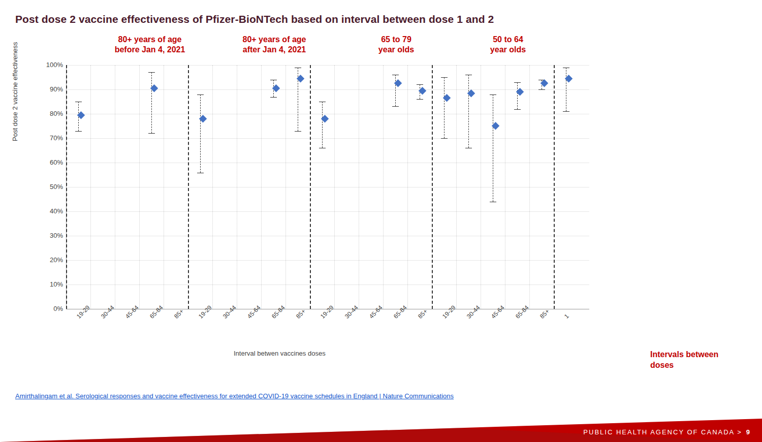Post dose 2 vaccine effectiveness of Pfizer-BioNTech based on interval between dose 1 and 2
80+ years of age
before Jan 4, 2021
80+ years of age
after Jan 4, 2021
65 to 79
year olds
50 to 64
year olds
Post dose 2 vaccine effectiveness
100%
90%
80%
70%
60%
50%
40%
30%
20%
10%
0%
19-29
30-44
45-64
65-84
85+
19-29
30-44
45-64
65-84
85+
19-29
30-44
45-64
65-84
85+
19-29
30-44
45-64
65-84
85+
1
Interval betwen vaccines doses
Intervals between
doses
Amirthalingam et al. Serological responses and vaccine effectiveness for extended COVID-19 vaccine schedules in England | Nature Communications
PUBLIC HEALTH AGENCY OF CANADA >9